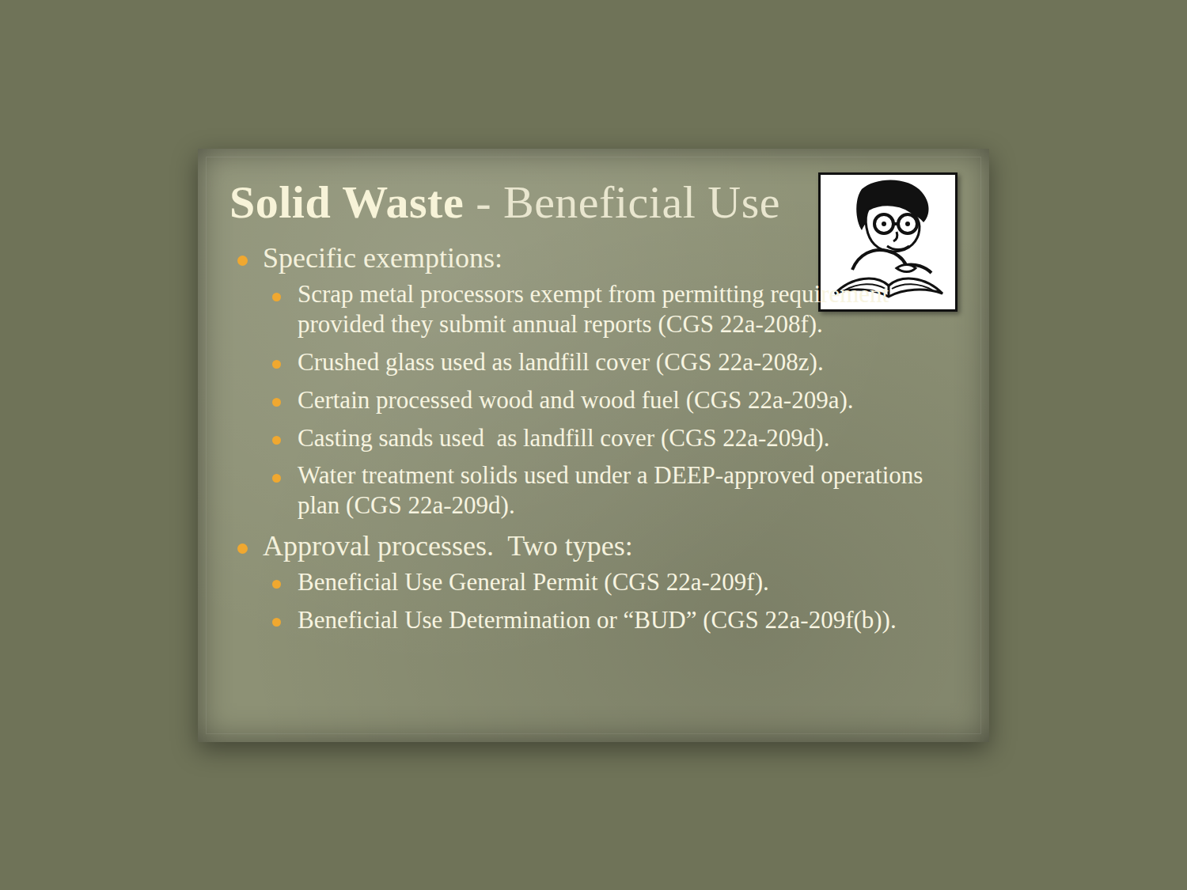Solid Waste - Beneficial Use
Specific exemptions:
Scrap metal processors exempt from permitting requirement provided they submit annual reports (CGS 22a-208f).
Crushed glass used as landfill cover (CGS 22a-208z).
Certain processed wood and wood fuel (CGS 22a-209a).
Casting sands used as landfill cover (CGS 22a-209d).
Water treatment solids used under a DEEP-approved operations plan (CGS 22a-209d).
Approval processes. Two types:
Beneficial Use General Permit (CGS 22a-209f).
Beneficial Use Determination or “BUD” (CGS 22a-209f(b)).